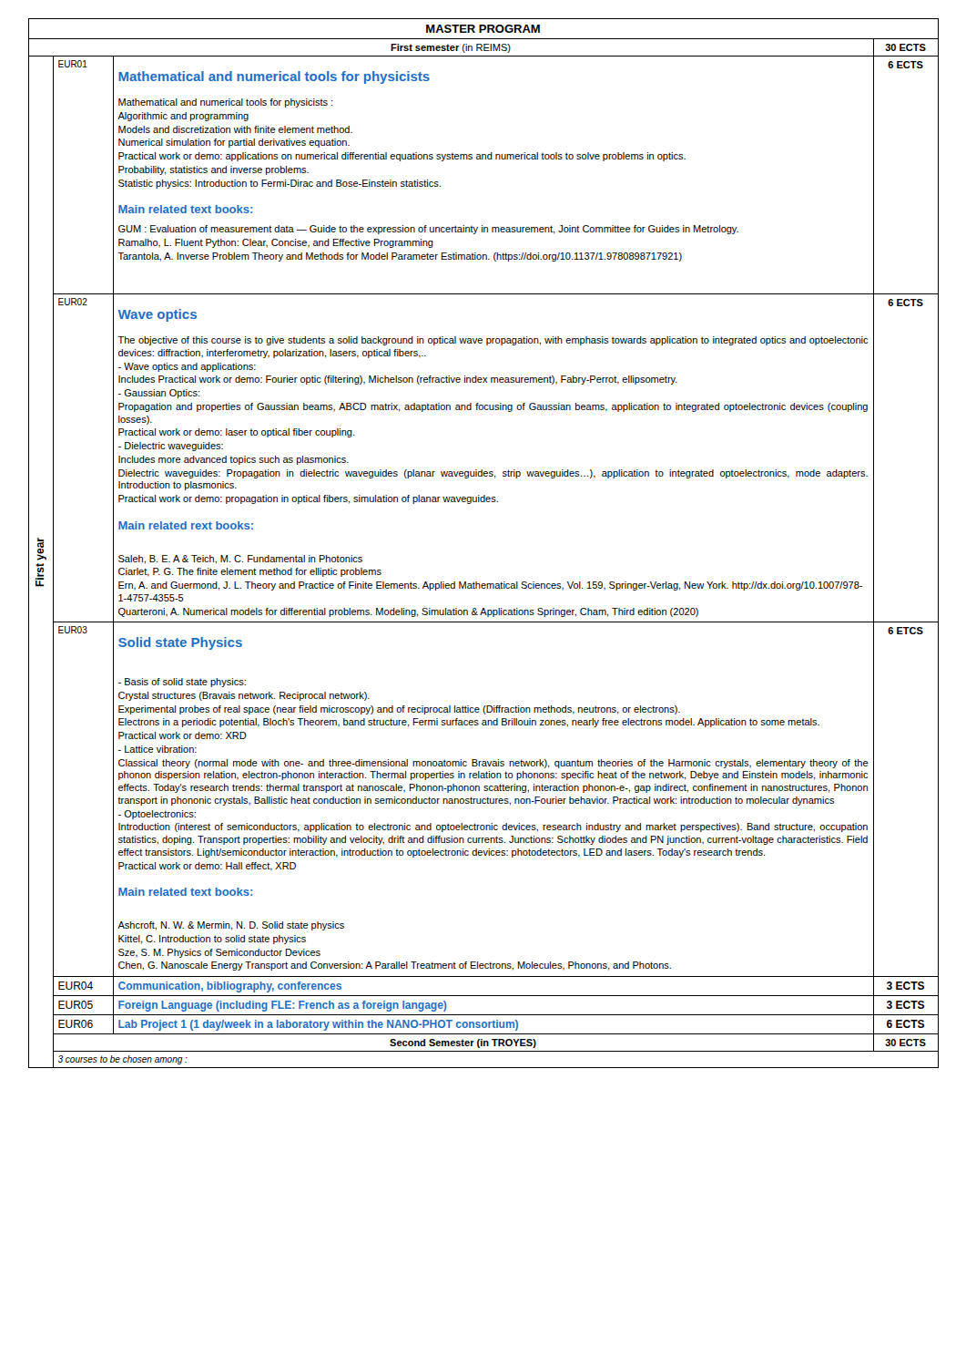| MASTER PROGRAM |
| First semester (in REIMS) | 30 ECTS |
| First year | EUR01 | Mathematical and numerical tools for physicists Mathematical and numerical tools for physicists : Algorithmic and programming Models and discretization with finite element method. Numerical simulation for partial derivatives equation. Practical work or demo: applications on numerical differential equations systems and numerical tools to solve problems in optics. Probability, statistics and inverse problems. Statistic physics: Introduction to Fermi-Dirac and Bose-Einstein statistics. Main related text books: GUM : Evaluation of measurement data — Guide to the expression of uncertainty in measurement, Joint Committee for Guides in Metrology. Ramalho, L. Fluent Python: Clear, Concise, and Effective Programming Tarantola, A. Inverse Problem Theory and Methods for Model Parameter Estimation. (https://doi.org/10.1137/1.9780898717921) | 6 ECTS |
| EUR02 | Wave optics The objective of this course is to give students a solid background in optical wave propagation, with emphasis towards application to integrated optics and optoelectonic devices: diffraction, interferometry, polarization, lasers, optical fibers,.. - Wave optics and applications: Includes Practical work or demo: Fourier optic (filtering), Michelson (refractive index measurement), Fabry-Perrot, ellipsometry. - Gaussian Optics: Propagation and properties of Gaussian beams, ABCD matrix, adaptation and focusing of Gaussian beams, application to integrated optoelectronic devices (coupling losses). Practical work or demo: laser to optical fiber coupling. - Dielectric waveguides: Includes more advanced topics such as plasmonics. Dielectric waveguides: Propagation in dielectric waveguides (planar waveguides, strip waveguides…), application to integrated optoelectronics, mode adapters. Introduction to plasmonics. Practical work or demo: propagation in optical fibers, simulation of planar waveguides. Main related rext books: Saleh, B. E. A & Teich, M. C. Fundamental in Photonics Ciarlet, P. G. The finite element method for elliptic problems Ern, A. and Guermond, J. L. Theory and Practice of Finite Elements. Applied Mathematical Sciences, Vol. 159, Springer-Verlag, New York. http://dx.doi.org/10.1007/978-1-4757-4355-5 Quarteroni, A. Numerical models for differential problems. Modeling, Simulation & Applications Springer, Cham, Third edition (2020) | 6 ECTS |
| EUR03 | Solid state Physics - Basis of solid state physics: Crystal structures (Bravais network. Reciprocal network). Experimental probes of real space (near field microscopy) and of reciprocal lattice (Diffraction methods, neutrons, or electrons). Electrons in a periodic potential, Bloch's Theorem, band structure, Fermi surfaces and Brillouin zones, nearly free electrons model. Application to some metals. Practical work or demo: XRD - Lattice vibration: Classical theory (normal mode with one- and three-dimensional monoatomic Bravais network), quantum theories of the Harmonic crystals, elementary theory of the phonon dispersion relation, electron-phonon interaction. Thermal properties in relation to phonons: specific heat of the network, Debye and Einstein models, inharmonic effects. Today's research trends: thermal transport at nanoscale, Phonon-phonon scattering, interaction phonon-e-, gap indirect, confinement in nanostructures, Phonon transport in phononic crystals, Ballistic heat conduction in semiconductor nanostructures, non-Fourier behavior. Practical work: introduction to molecular dynamics - Optoelectronics: Introduction (interest of semiconductors, application to electronic and optoelectronic devices, research industry and market perspectives). Band structure, occupation statistics, doping. Transport properties: mobility and velocity, drift and diffusion currents. Junctions: Schottky diodes and PN junction, current-voltage characteristics. Field effect transistors. Light/semiconductor interaction, introduction to optoelectronic devices: photodetectors, LED and lasers. Today's research trends. Practical work or demo: Hall effect, XRD Main related text books: Ashcroft, N. W. & Mermin, N. D. Solid state physics Kittel, C. Introduction to solid state physics Sze, S. M. Physics of Semiconductor Devices Chen, G. Nanoscale Energy Transport and Conversion: A Parallel Treatment of Electrons, Molecules, Phonons, and Photons. | 6 ETCS |
| EUR04 | Communication, bibliography, conferences | 3 ECTS |
| EUR05 | Foreign Language (including FLE: French as a foreign langage) | 3 ECTS |
| EUR06 | Lab Project 1 (1 day/week in a laboratory within the NANO-PHOT consortium) | 6 ECTS |
| Second Semester (in TROYES) | 30 ECTS |
| 3 courses to be chosen among : |